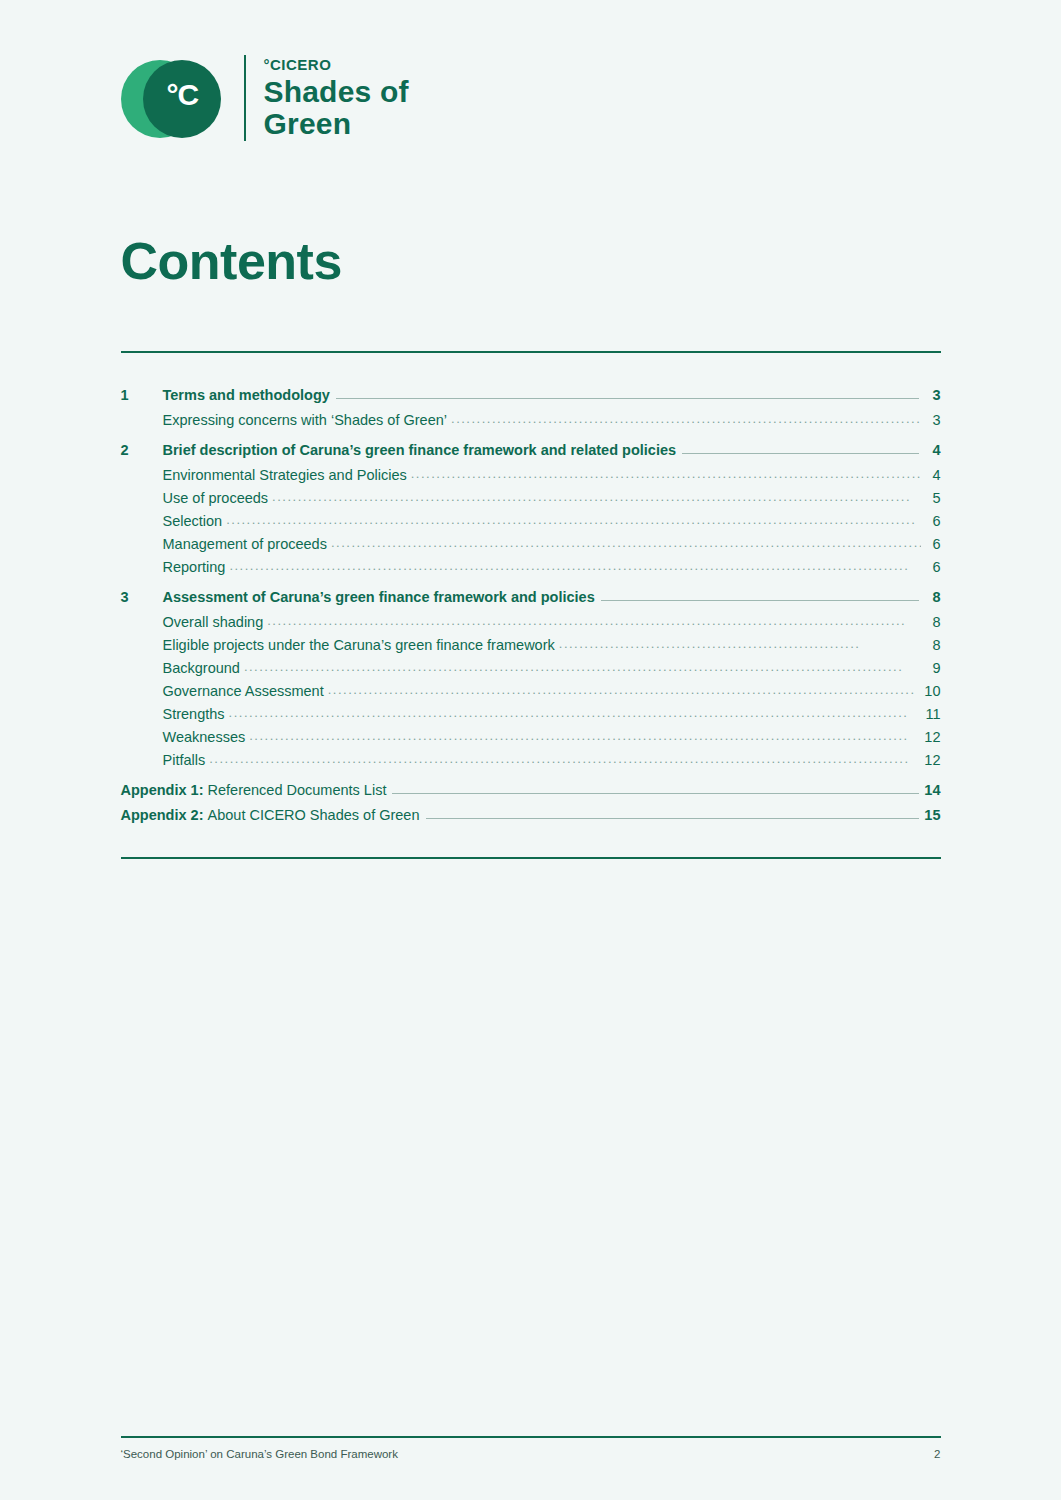°C
°CICERO
Shades of
Green
Contents
1 Terms and methodology 3
Expressing concerns with ‘Shades of Green’ .................................................................................................. 3
2 Brief description of Caruna’s green finance framework and related policies 4
Environmental Strategies and Policies ......................................................................................................... 4
Use of proceeds ............................................................................................................................. 5
Selection ....................................................................................................................................... 6
Management of proceeds ..................................................................................................................... 6
Reporting ..................................................................................................................................... 6
3 Assessment of Caruna’s green finance framework and policies 8
Overall shading ............................................................................................................................. 8
Eligible projects under the Caruna’s green finance framework ........................................................... 8
Background ................................................................................................................................. 9
Governance Assessment ................................................................................................................... 10
Strengths ..................................................................................................................................... 11
Weaknesses ................................................................................................................................. 12
Pitfalls ......................................................................................................................................... 12
Appendix 1: Referenced Documents List 14
Appendix 2: About CICERO Shades of Green 15
‘Second Opinion’ on Caruna’s Green Bond Framework 2